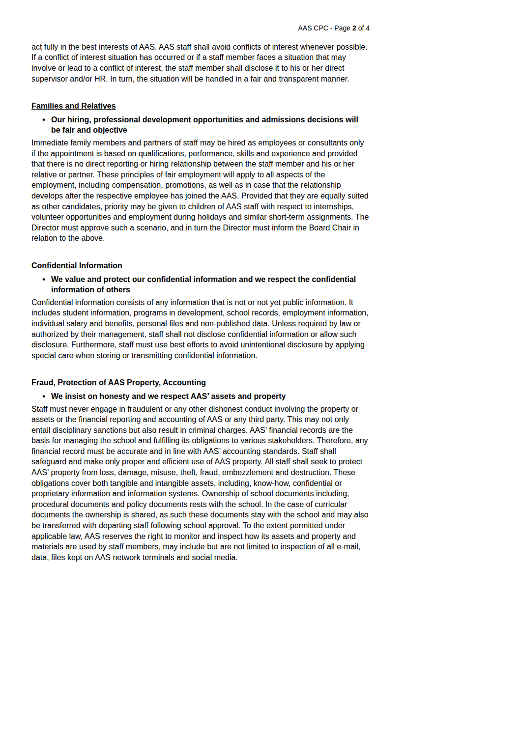AAS CPC - Page 2 of 4
act fully in the best interests of AAS. AAS staff shall avoid conflicts of interest whenever possible. If a conflict of interest situation has occurred or if a staff member faces a situation that may involve or lead to a conflict of interest, the staff member shall disclose it to his or her direct supervisor and/or HR. In turn, the situation will be handled in a fair and transparent manner.
Families and Relatives
Our hiring, professional development opportunities and admissions decisions will be fair and objective
Immediate family members and partners of staff may be hired as employees or consultants only if the appointment is based on qualifications, performance, skills and experience and provided that there is no direct reporting or hiring relationship between the staff member and his or her relative or partner. These principles of fair employment will apply to all aspects of the employment, including compensation, promotions, as well as in case that the relationship develops after the respective employee has joined the AAS. Provided that they are equally suited as other candidates, priority may be given to children of AAS staff with respect to internships, volunteer opportunities and employment during holidays and similar short-term assignments. The Director must approve such a scenario, and in turn the Director must inform the Board Chair in relation to the above.
Confidential Information
We value and protect our confidential information and we respect the confidential information of others
Confidential information consists of any information that is not or not yet public information. It includes student information, programs in development, school records, employment information, individual salary and benefits, personal files and non-published data. Unless required by law or authorized by their management, staff shall not disclose confidential information or allow such disclosure. Furthermore, staff must use best efforts to avoid unintentional disclosure by applying special care when storing or transmitting confidential information.
Fraud, Protection of AAS Property, Accounting
We insist on honesty and we respect AAS’ assets and property
Staff must never engage in fraudulent or any other dishonest conduct involving the property or assets or the financial reporting and accounting of AAS or any third party. This may not only entail disciplinary sanctions but also result in criminal charges. AAS’ financial records are the basis for managing the school and fulfilling its obligations to various stakeholders. Therefore, any financial record must be accurate and in line with AAS’ accounting standards. Staff shall safeguard and make only proper and efficient use of AAS property. All staff shall seek to protect AAS’ property from loss, damage, misuse, theft, fraud, embezzlement and destruction. These obligations cover both tangible and intangible assets, including, know-how, confidential or proprietary information and information systems. Ownership of school documents including, procedural documents and policy documents rests with the school. In the case of curricular documents the ownership is shared, as such these documents stay with the school and may also be transferred with departing staff following school approval. To the extent permitted under applicable law, AAS reserves the right to monitor and inspect how its assets and property and materials are used by staff members, may include but are not limited to inspection of all e-mail, data, files kept on AAS network terminals and social media.